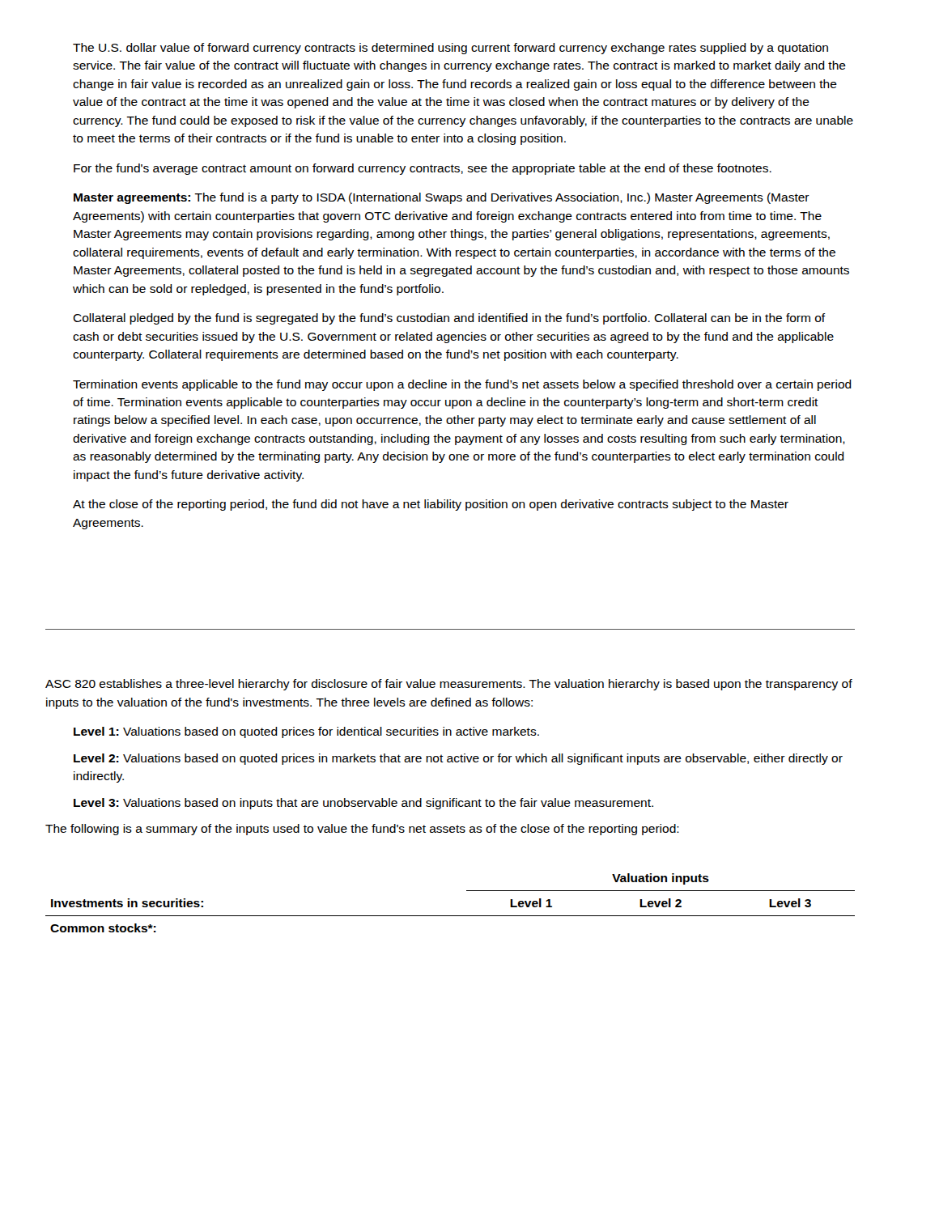The U.S. dollar value of forward currency contracts is determined using current forward currency exchange rates supplied by a quotation service. The fair value of the contract will fluctuate with changes in currency exchange rates. The contract is marked to market daily and the change in fair value is recorded as an unrealized gain or loss. The fund records a realized gain or loss equal to the difference between the value of the contract at the time it was opened and the value at the time it was closed when the contract matures or by delivery of the currency. The fund could be exposed to risk if the value of the currency changes unfavorably, if the counterparties to the contracts are unable to meet the terms of their contracts or if the fund is unable to enter into a closing position.
For the fund's average contract amount on forward currency contracts, see the appropriate table at the end of these footnotes.
Master agreements: The fund is a party to ISDA (International Swaps and Derivatives Association, Inc.) Master Agreements (Master Agreements) with certain counterparties that govern OTC derivative and foreign exchange contracts entered into from time to time. The Master Agreements may contain provisions regarding, among other things, the parties’ general obligations, representations, agreements, collateral requirements, events of default and early termination. With respect to certain counterparties, in accordance with the terms of the Master Agreements, collateral posted to the fund is held in a segregated account by the fund’s custodian and, with respect to those amounts which can be sold or repledged, is presented in the fund’s portfolio.
Collateral pledged by the fund is segregated by the fund’s custodian and identified in the fund’s portfolio. Collateral can be in the form of cash or debt securities issued by the U.S. Government or related agencies or other securities as agreed to by the fund and the applicable counterparty. Collateral requirements are determined based on the fund’s net position with each counterparty.
Termination events applicable to the fund may occur upon a decline in the fund’s net assets below a specified threshold over a certain period of time. Termination events applicable to counterparties may occur upon a decline in the counterparty’s long-term and short-term credit ratings below a specified level. In each case, upon occurrence, the other party may elect to terminate early and cause settlement of all derivative and foreign exchange contracts outstanding, including the payment of any losses and costs resulting from such early termination, as reasonably determined by the terminating party. Any decision by one or more of the fund’s counterparties to elect early termination could impact the fund’s future derivative activity.
At the close of the reporting period, the fund did not have a net liability position on open derivative contracts subject to the Master Agreements.
ASC 820 establishes a three-level hierarchy for disclosure of fair value measurements. The valuation hierarchy is based upon the transparency of inputs to the valuation of the fund's investments. The three levels are defined as follows:
Level 1: Valuations based on quoted prices for identical securities in active markets.
Level 2: Valuations based on quoted prices in markets that are not active or for which all significant inputs are observable, either directly or indirectly.
Level 3: Valuations based on inputs that are unobservable and significant to the fair value measurement.
The following is a summary of the inputs used to value the fund's net assets as of the close of the reporting period:
| | Valuation inputs |
| Investments in securities: | Level 1 | Level 2 | Level 3 |
| Common stocks*: | | | |